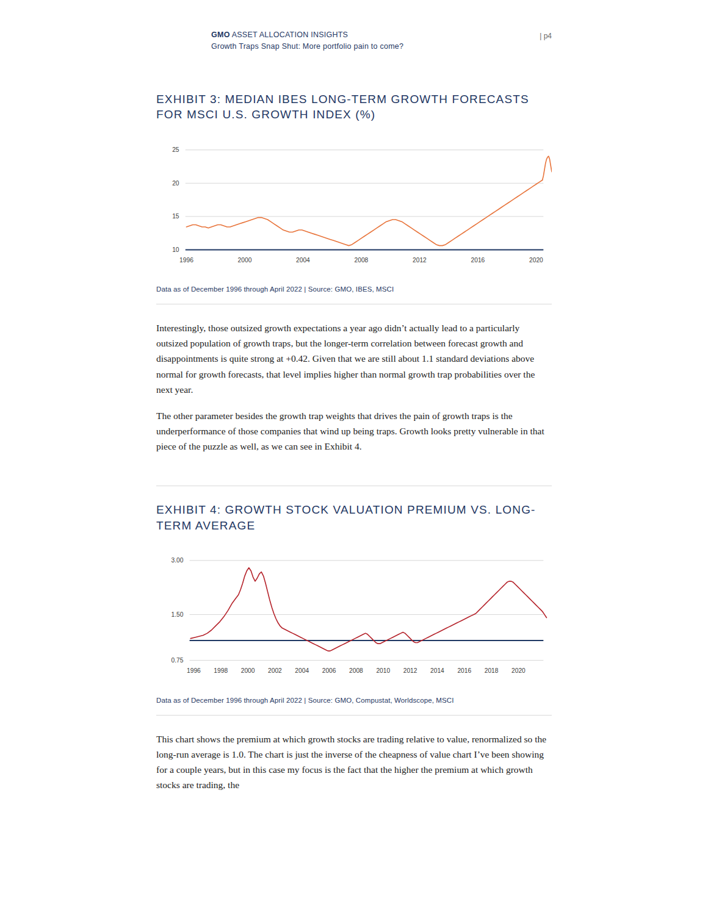GMO ASSET ALLOCATION INSIGHTS
Growth Traps Snap Shut: More portfolio pain to come?
| p4
Exhibit 3: Median IBES Long-Term Growth Forecasts for MSCI U.S. Growth Index (%)
25 20 15 10 1996 2000 2004 2008 2012 2016 2020
Data as of December 1996 through April 2022 | Source: GMO, IBES, MSCI
Interestingly, those outsized growth expectations a year ago didn’t actually lead to a particularly outsized population of growth traps, but the longer-term correlation between forecast growth and disappointments is quite strong at +0.42. Given that we are still about 1.1 standard deviations above normal for growth forecasts, that level implies higher than normal growth trap probabilities over the next year.
The other parameter besides the growth trap weights that drives the pain of growth traps is the underperformance of those companies that wind up being traps. Growth looks pretty vulnerable in that piece of the puzzle as well, as we can see in Exhibit 4.
Exhibit 4: Growth Stock Valuation Premium vs. Long-Term Average
3.00 1.50 0.75 1996 1998 2000 2002 2004 2006 2008 2010 2012 2014 2016 2018 2020
Data as of December 1996 through April 2022 | Source: GMO, Compustat, Worldscope, MSCI
This chart shows the premium at which growth stocks are trading relative to value, renormalized so the long-run average is 1.0. The chart is just the inverse of the cheapness of value chart I’ve been showing for a couple years, but in this case my focus is the fact that the higher the premium at which growth stocks are trading, the